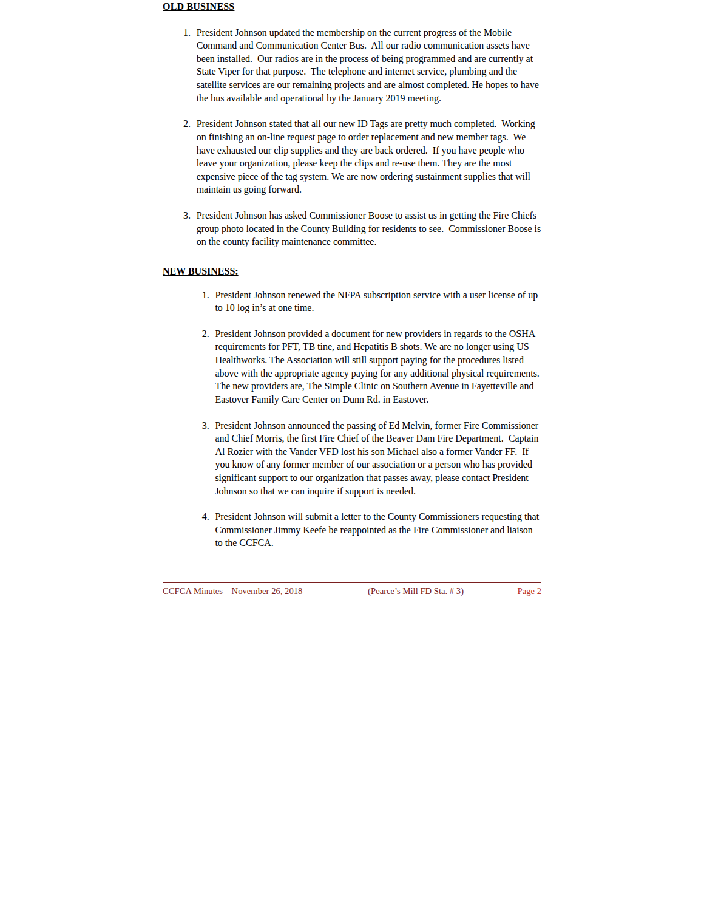OLD BUSINESS
President Johnson updated the membership on the current progress of the Mobile Command and Communication Center Bus. All our radio communication assets have been installed. Our radios are in the process of being programmed and are currently at State Viper for that purpose. The telephone and internet service, plumbing and the satellite services are our remaining projects and are almost completed. He hopes to have the bus available and operational by the January 2019 meeting.
President Johnson stated that all our new ID Tags are pretty much completed. Working on finishing an on-line request page to order replacement and new member tags. We have exhausted our clip supplies and they are back ordered. If you have people who leave your organization, please keep the clips and re-use them. They are the most expensive piece of the tag system. We are now ordering sustainment supplies that will maintain us going forward.
President Johnson has asked Commissioner Boose to assist us in getting the Fire Chiefs group photo located in the County Building for residents to see. Commissioner Boose is on the county facility maintenance committee.
NEW BUSINESS:
President Johnson renewed the NFPA subscription service with a user license of up to 10 log in’s at one time.
President Johnson provided a document for new providers in regards to the OSHA requirements for PFT, TB tine, and Hepatitis B shots. We are no longer using US Healthworks. The Association will still support paying for the procedures listed above with the appropriate agency paying for any additional physical requirements. The new providers are, The Simple Clinic on Southern Avenue in Fayetteville and Eastover Family Care Center on Dunn Rd. in Eastover.
President Johnson announced the passing of Ed Melvin, former Fire Commissioner and Chief Morris, the first Fire Chief of the Beaver Dam Fire Department. Captain Al Rozier with the Vander VFD lost his son Michael also a former Vander FF. If you know of any former member of our association or a person who has provided significant support to our organization that passes away, please contact President Johnson so that we can inquire if support is needed.
President Johnson will submit a letter to the County Commissioners requesting that Commissioner Jimmy Keefe be reappointed as the Fire Commissioner and liaison to the CCFCA.
CCFCA Minutes – November 26, 2018 (Pearce’s Mill FD Sta. # 3) Page 2